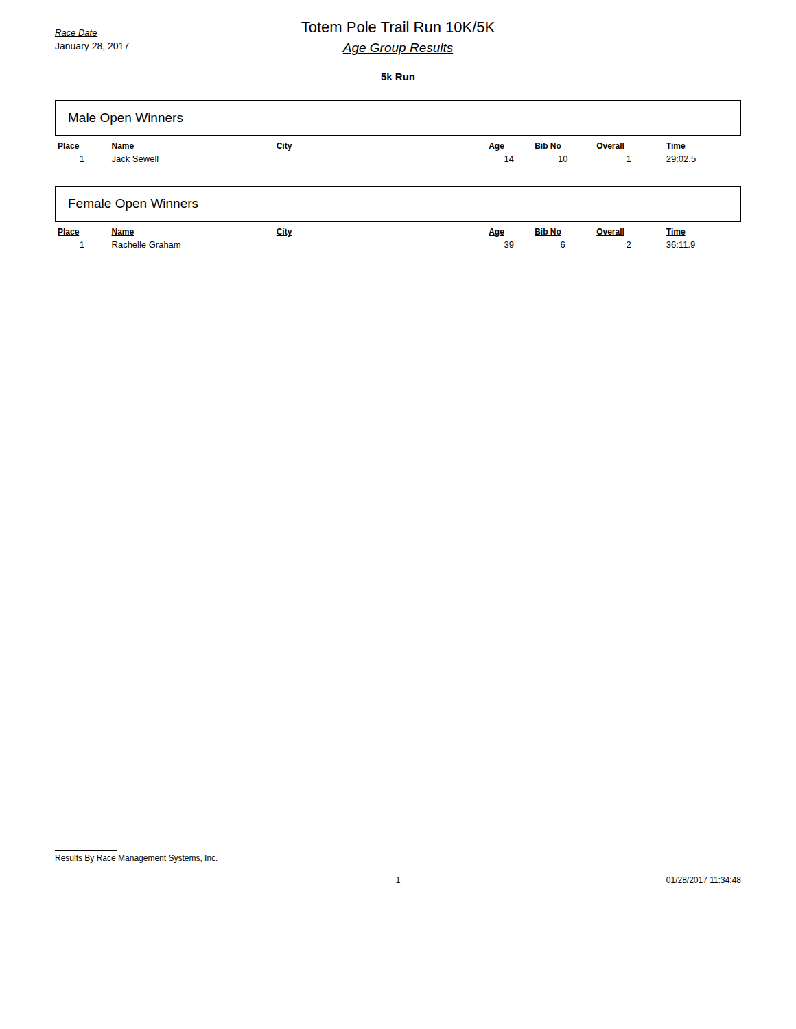Race Date
January 28, 2017
Totem Pole Trail Run 10K/5K
Age Group Results
5k Run
Male Open Winners
| Place | Name | City | Age | Bib No | Overall | Time |
| --- | --- | --- | --- | --- | --- | --- |
| 1 | Jack Sewell | | 14 | 10 | 1 | 29:02.5 |
Female Open Winners
| Place | Name | City | Age | Bib No | Overall | Time |
| --- | --- | --- | --- | --- | --- | --- |
| 1 | Rachelle Graham | | 39 | 6 | 2 | 36:11.9 |
Results By Race Management Systems, Inc.
1 01/28/2017 11:34:48